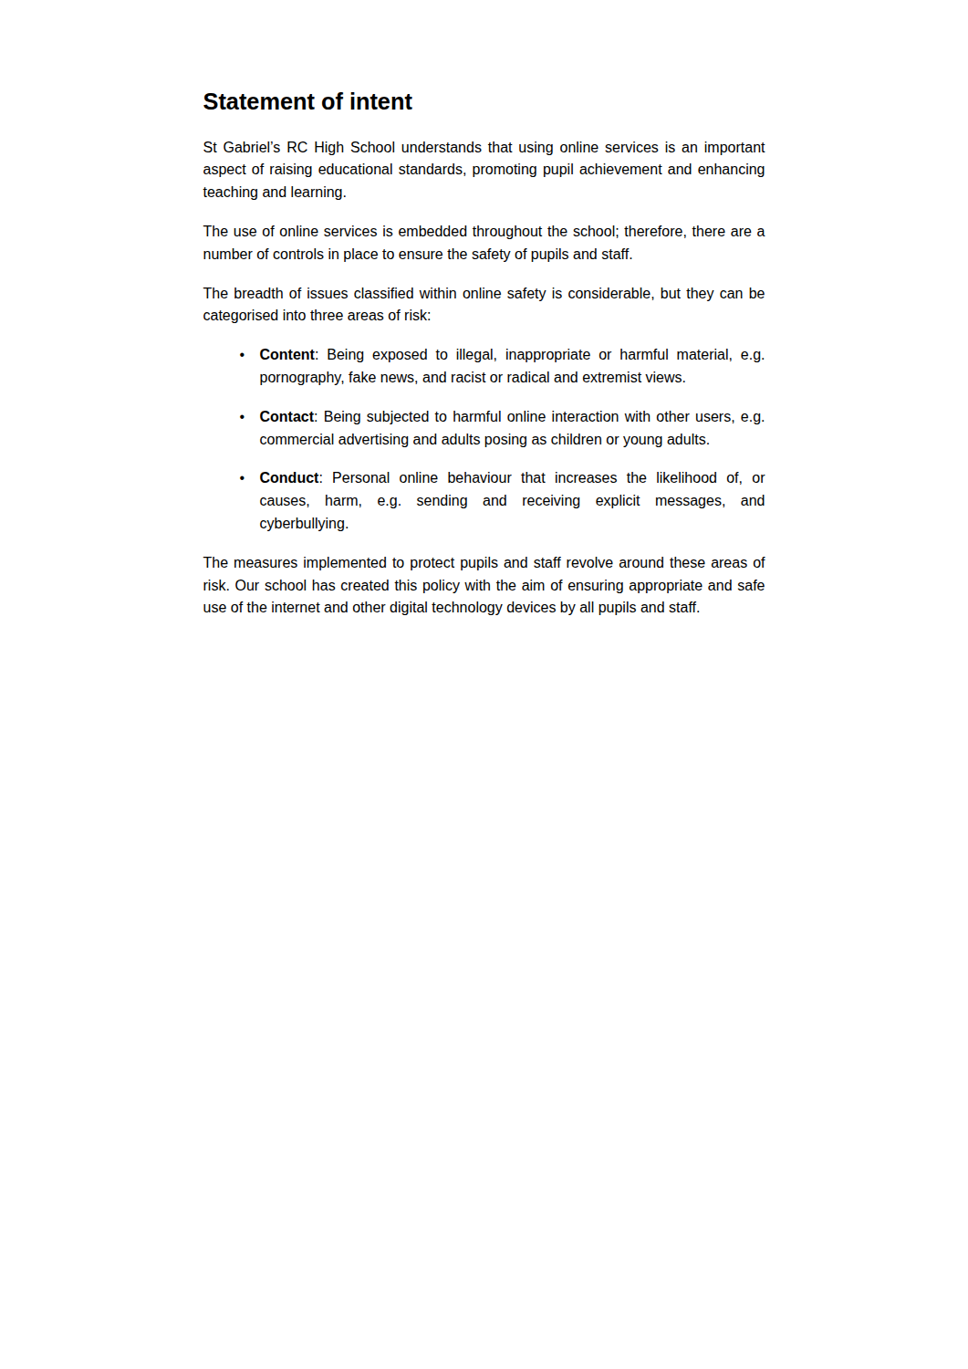Statement of intent
St Gabriel’s RC High School understands that using online services is an important aspect of raising educational standards, promoting pupil achievement and enhancing teaching and learning.
The use of online services is embedded throughout the school; therefore, there are a number of controls in place to ensure the safety of pupils and staff.
The breadth of issues classified within online safety is considerable, but they can be categorised into three areas of risk:
Content: Being exposed to illegal, inappropriate or harmful material, e.g. pornography, fake news, and racist or radical and extremist views.
Contact: Being subjected to harmful online interaction with other users, e.g. commercial advertising and adults posing as children or young adults.
Conduct: Personal online behaviour that increases the likelihood of, or causes, harm, e.g. sending and receiving explicit messages, and cyberbullying.
The measures implemented to protect pupils and staff revolve around these areas of risk. Our school has created this policy with the aim of ensuring appropriate and safe use of the internet and other digital technology devices by all pupils and staff.